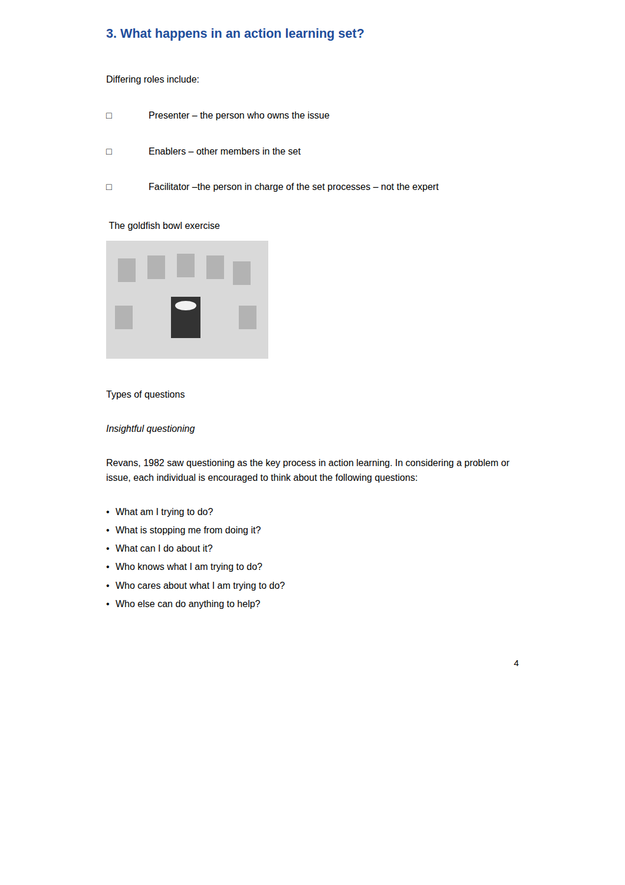3. What happens in an action learning set?
Differing roles include:
Presenter – the person who owns the issue
Enablers – other members in the set
Facilitator –the person in charge of the set processes – not the expert
The goldfish bowl exercise
Types of questions
Insightful questioning
Revans, 1982 saw questioning as the key process in action learning. In considering a problem or issue, each individual is encouraged to think about the following questions:
What am I trying to do?
What is stopping me from doing it?
What can I do about it?
Who knows what I am trying to do?
Who cares about what I am trying to do?
Who else can do anything to help?
4